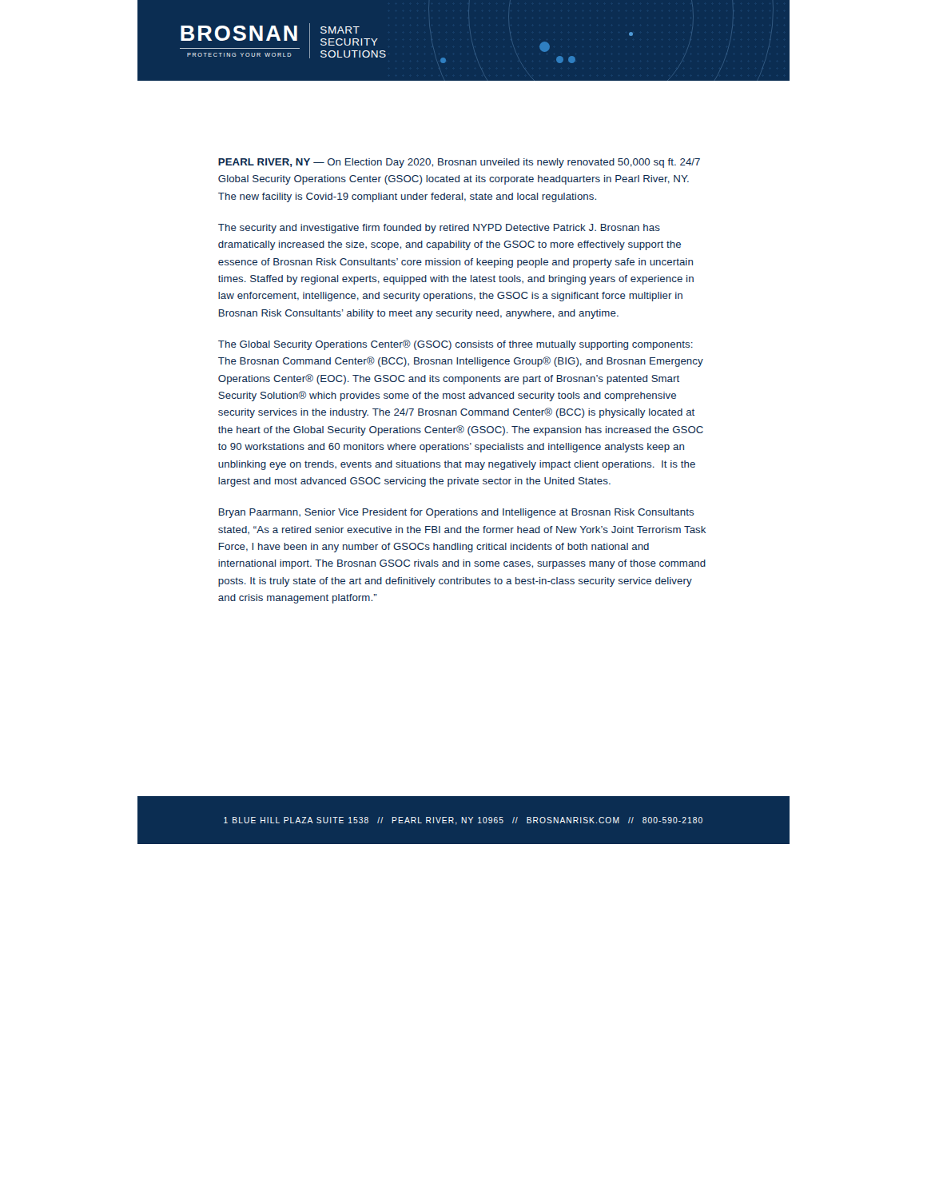BROSNAN
PROTECTING YOUR WORLD
Smart
Security
Solutions
PEARL RIVER, NY — On Election Day 2020, Brosnan unveiled its newly renovated 50,000 sq ft. 24/7 Global Security Operations Center (GSOC) located at its corporate headquarters in Pearl River, NY. The new facility is Covid-19 compliant under federal, state and local regulations.
The security and investigative firm founded by retired NYPD Detective Patrick J. Brosnan has dramatically increased the size, scope, and capability of the GSOC to more effectively support the essence of Brosnan Risk Consultants’ core mission of keeping people and property safe in uncertain times. Staffed by regional experts, equipped with the latest tools, and bringing years of experience in law enforcement, intelligence, and security operations, the GSOC is a significant force multiplier in Brosnan Risk Consultants’ ability to meet any security need, anywhere, and anytime.
The Global Security Operations Center® (GSOC) consists of three mutually supporting components: The Brosnan Command Center® (BCC), Brosnan Intelligence Group® (BIG), and Brosnan Emergency Operations Center® (EOC). The GSOC and its components are part of Brosnan’s patented Smart Security Solution® which provides some of the most advanced security tools and comprehensive security services in the industry. The 24/7 Brosnan Command Center® (BCC) is physically located at the heart of the Global Security Operations Center® (GSOC). The expansion has increased the GSOC to 90 workstations and 60 monitors where operations’ specialists and intelligence analysts keep an unblinking eye on trends, events and situations that may negatively impact client operations. It is the largest and most advanced GSOC servicing the private sector in the United States.
Bryan Paarmann, Senior Vice President for Operations and Intelligence at Brosnan Risk Consultants stated, “As a retired senior executive in the FBI and the former head of New York’s Joint Terrorism Task Force, I have been in any number of GSOCs handling critical incidents of both national and international import. The Brosnan GSOC rivals and in some cases, surpasses many of those command posts. It is truly state of the art and definitively contributes to a best-in-class security service delivery and crisis management platform.”
1 Blue Hill Plaza Suite 1538 // Pearl River, NY 10965 // brosnanrisk.com // 800-590-2180